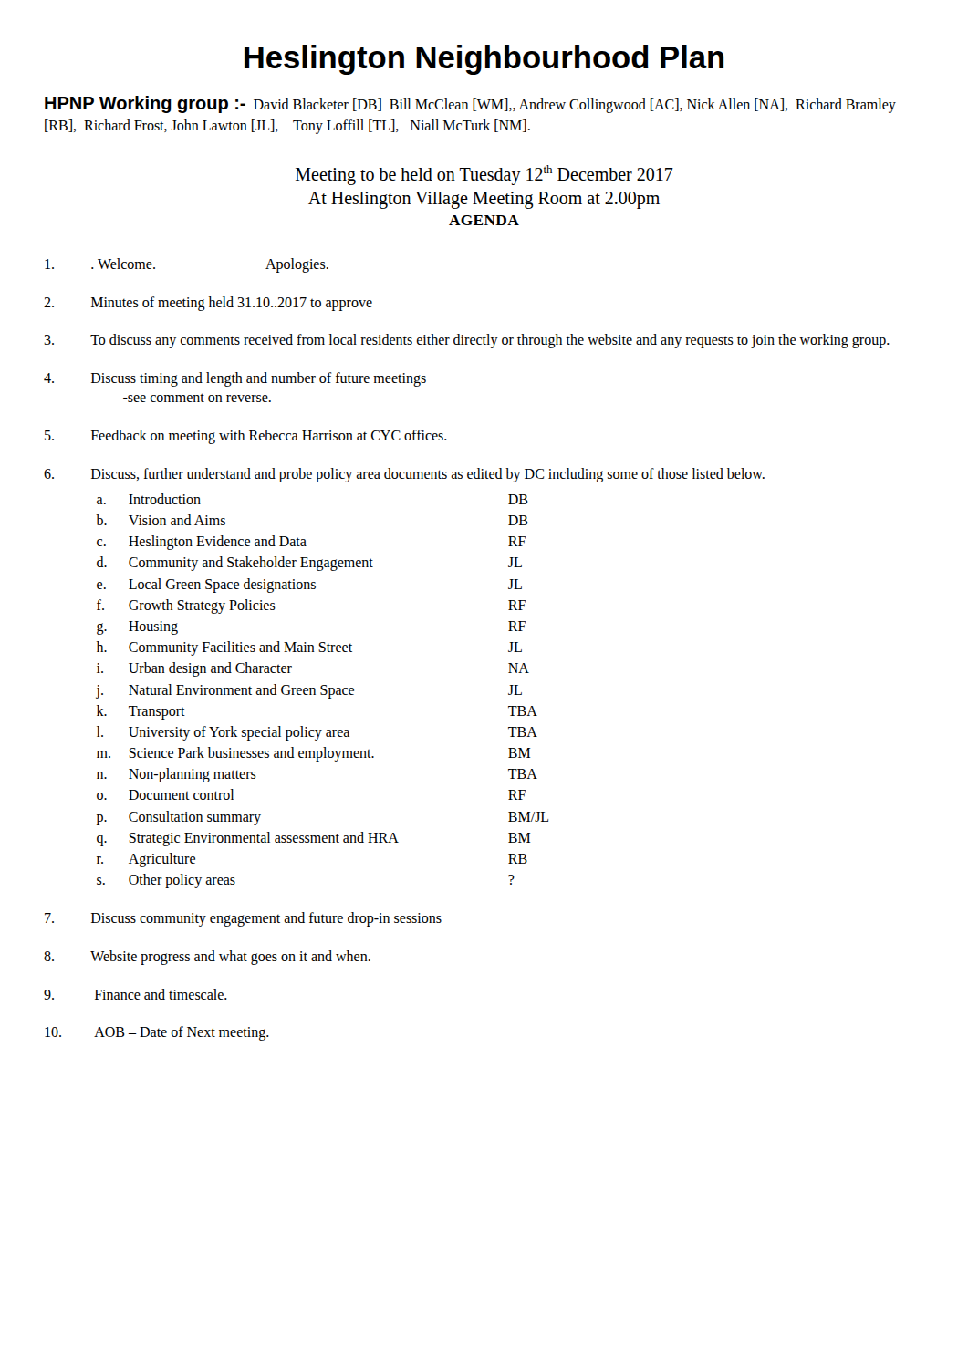Heslington Neighbourhood Plan
HPNP Working group :- David Blacketer [DB] Bill McClean [WM],, Andrew Collingwood [AC], Nick Allen [NA], Richard Bramley [RB], Richard Frost, John Lawton [JL], Tony Loffill [TL], Niall McTurk [NM].
Meeting to be held on Tuesday 12th December 2017
At Heslington Village Meeting Room at 2.00pm
AGENDA
. Welcome. Apologies.
Minutes of meeting held 31.10..2017 to approve
To discuss any comments received from local residents either directly or through the website and any requests to join the working group.
Discuss timing and length and number of future meetings -see comment on reverse.
Feedback on meeting with Rebecca Harrison at CYC offices.
Discuss, further understand and probe policy area documents as edited by DC including some of those listed below.
Introduction DB
Vision and Aims DB
Heslington Evidence and Data RF
Community and Stakeholder Engagement JL
Local Green Space designations JL
Growth Strategy Policies RF
Housing RF
Community Facilities and Main Street JL
Urban design and Character NA
Natural Environment and Green Space JL
Transport TBA
University of York special policy area TBA
Science Park businesses and employment. BM
Non-planning matters TBA
Document control RF
Consultation summary BM/JL
Strategic Environmental assessment and HRA BM
Agriculture RB
Other policy areas?
Discuss community engagement and future drop-in sessions
Website progress and what goes on it and when.
Finance and timescale.
AOB – Date of Next meeting.